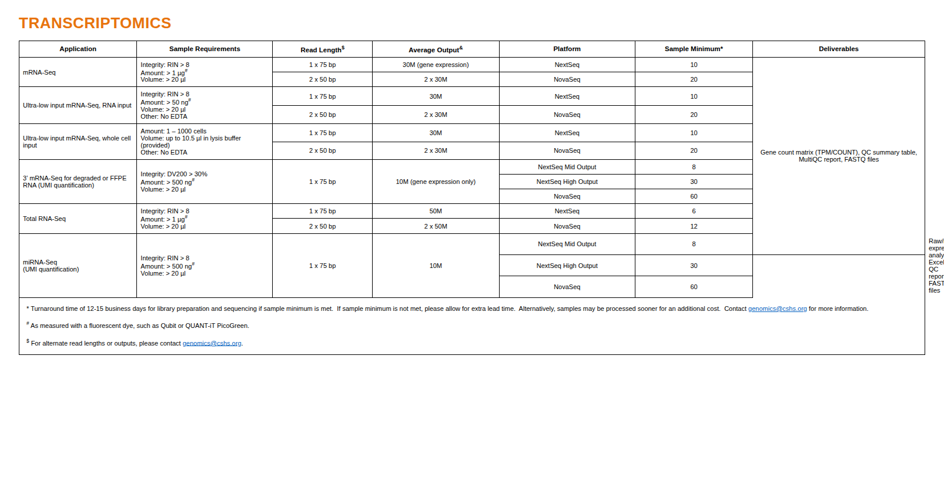TRANSCRIPTOMICS
| Application | Sample Requirements | Read Length $ | Average Output & | Platform | Sample Minimum* | Deliverables |
| --- | --- | --- | --- | --- | --- | --- |
| mRNA-Seq | Integrity: RIN > 8 Amount: > 1 µg # Volume: > 20 µl | 1 x 75 bp | 30M (gene expression) | NextSeq | 10 | Gene count matrix (TPM/COUNT), QC summary table, MultiQC report, FASTQ files |
| 2 x 50 bp | 2 x 30M | NovaSeq | 20 |
| Ultra-low input mRNA-Seq, RNA input | Integrity: RIN > 8 Amount: > 50 ng # Volume: > 20 µl Other: No EDTA | 1 x 75 bp | 30M | NextSeq | 10 |
| 2 x 50 bp | 2 x 30M | NovaSeq | 20 |
| Ultra-low input mRNA-Seq, whole cell input | Amount: 1 – 1000 cells Volume: up to 10.5 µl in lysis buffer (provided) Other: No EDTA | 1 x 75 bp | 30M | NextSeq | 10 |
| 2 x 50 bp | 2 x 30M | NovaSeq | 20 |
| 3’ mRNA-Seq for degraded or FFPE RNA (UMI quantification) | Integrity: DV200 > 30% Amount: > 500 ng # Volume: > 20 µl | 1 x 75 bp | 10M (gene expression only) | NextSeq Mid Output | 8 |
| NextSeq High Output | 30 |
| NovaSeq | 60 |
| Total RNA-Seq | Integrity: RIN > 8 Amount: > 1 µg # Volume: > 20 µl | 1 x 75 bp | 50M | NextSeq | 6 |
| 2 x 50 bp | 2 x 50M | NovaSeq | 12 |
| miRNA-Seq (UMI quantification) | Integrity: RIN > 8 Amount: > 500 ng # Volume: > 20 µl | 1 x 75 bp | 10M | NextSeq Mid Output | 8 | Raw/normalized expression analysis, Excel QC report, FASTQ files |
| NextSeq High Output | 30 |
| NovaSeq | 60 |
* Turnaround time of 12-15 business days for library preparation and sequencing if sample minimum is met. If sample minimum is not met, please allow for extra lead time. Alternatively, samples may be processed sooner for an additional cost. Contact genomics@cshs.org for more information.
# As measured with a fluorescent dye, such as Qubit or QUANT-iT PicoGreen.
$ For alternate read lengths or outputs, please contact genomics@cshs.org.